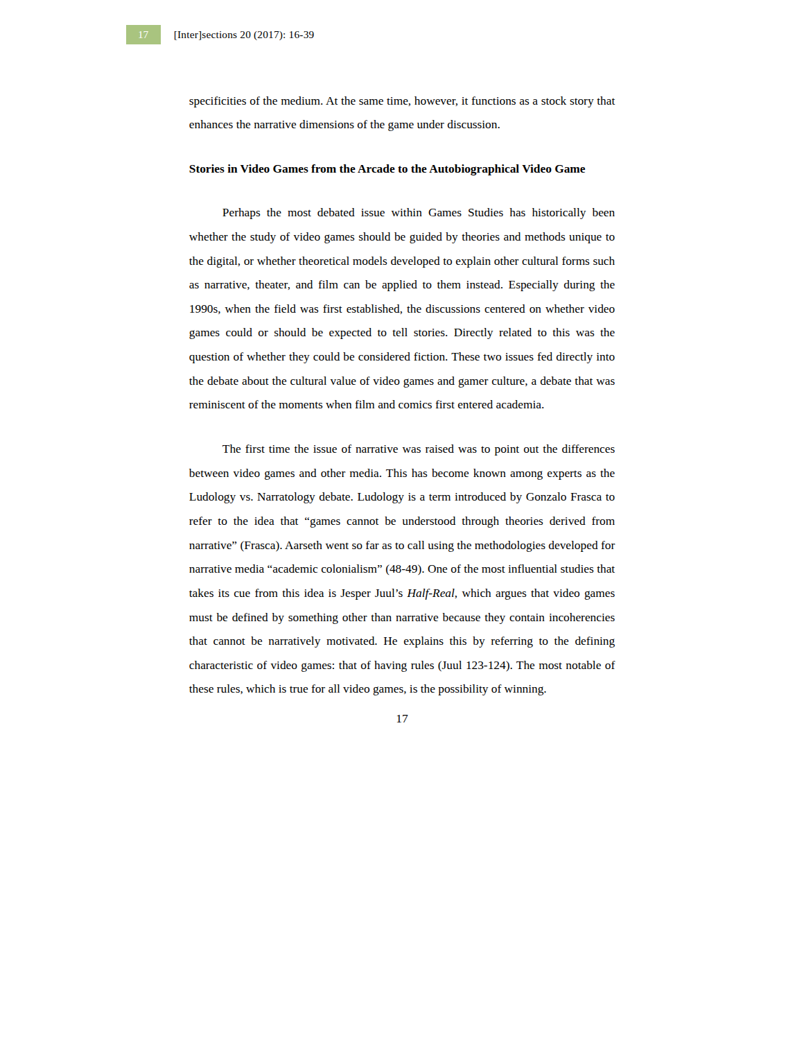17
[Inter]sections 20 (2017): 16-39
specificities of the medium. At the same time, however, it functions as a stock story that enhances the narrative dimensions of the game under discussion.
Stories in Video Games from the Arcade to the Autobiographical Video Game
Perhaps the most debated issue within Games Studies has historically been whether the study of video games should be guided by theories and methods unique to the digital, or whether theoretical models developed to explain other cultural forms such as narrative, theater, and film can be applied to them instead. Especially during the 1990s, when the field was first established, the discussions centered on whether video games could or should be expected to tell stories. Directly related to this was the question of whether they could be considered fiction. These two issues fed directly into the debate about the cultural value of video games and gamer culture, a debate that was reminiscent of the moments when film and comics first entered academia.
The first time the issue of narrative was raised was to point out the differences between video games and other media. This has become known among experts as the Ludology vs. Narratology debate. Ludology is a term introduced by Gonzalo Frasca to refer to the idea that “games cannot be understood through theories derived from narrative” (Frasca). Aarseth went so far as to call using the methodologies developed for narrative media “academic colonialism” (48-49). One of the most influential studies that takes its cue from this idea is Jesper Juul’s Half-Real, which argues that video games must be defined by something other than narrative because they contain incoherencies that cannot be narratively motivated. He explains this by referring to the defining characteristic of video games: that of having rules (Juul 123-124). The most notable of these rules, which is true for all video games, is the possibility of winning.
17